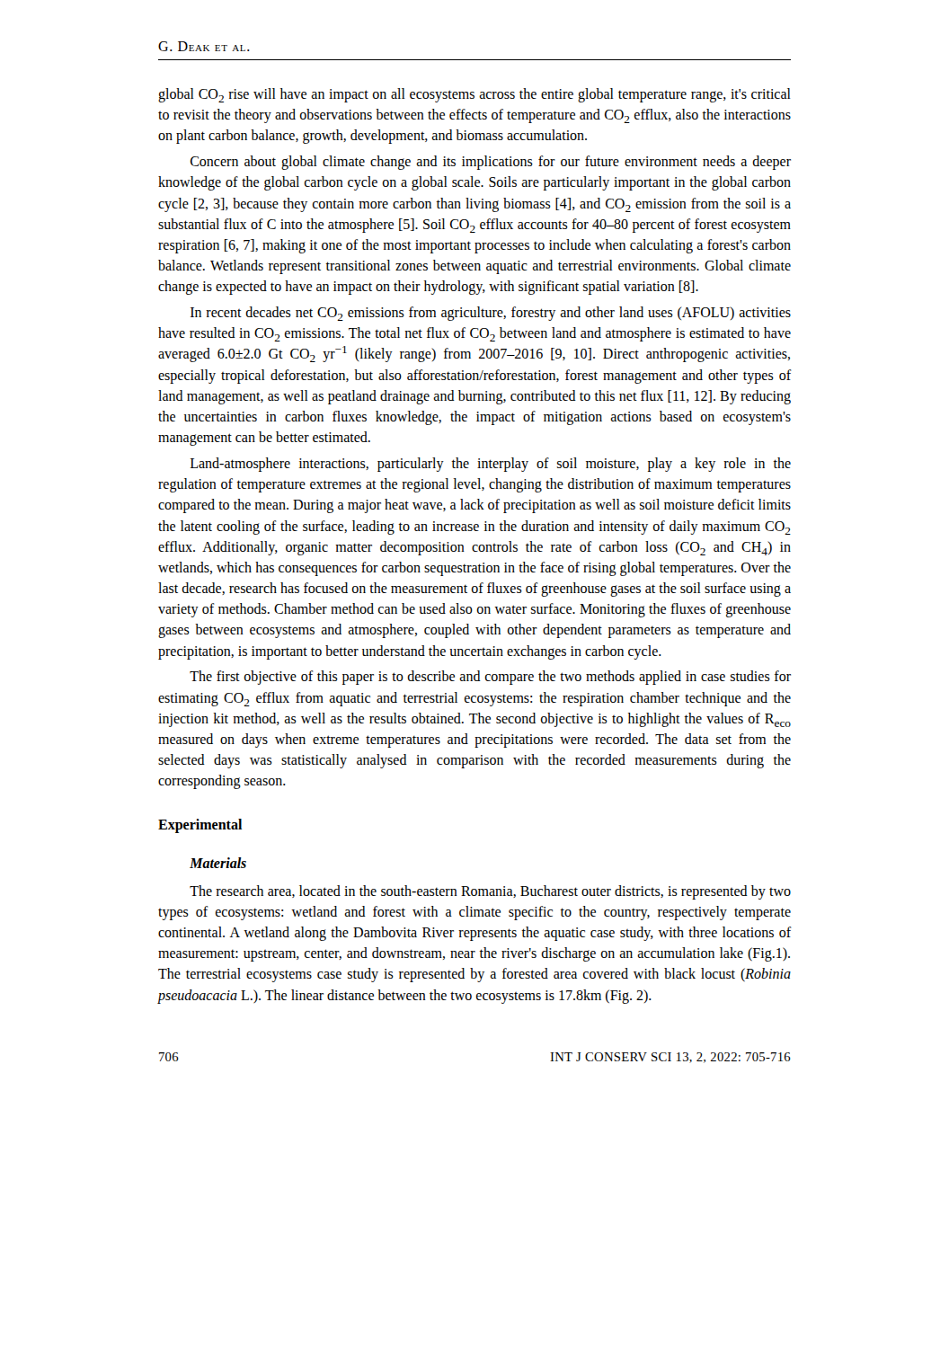G. Deak et al.
global CO2 rise will have an impact on all ecosystems across the entire global temperature range, it's critical to revisit the theory and observations between the effects of temperature and CO2 efflux, also the interactions on plant carbon balance, growth, development, and biomass accumulation.
Concern about global climate change and its implications for our future environment needs a deeper knowledge of the global carbon cycle on a global scale. Soils are particularly important in the global carbon cycle [2, 3], because they contain more carbon than living biomass [4], and CO2 emission from the soil is a substantial flux of C into the atmosphere [5]. Soil CO2 efflux accounts for 40–80 percent of forest ecosystem respiration [6, 7], making it one of the most important processes to include when calculating a forest's carbon balance. Wetlands represent transitional zones between aquatic and terrestrial environments. Global climate change is expected to have an impact on their hydrology, with significant spatial variation [8].
In recent decades net CO2 emissions from agriculture, forestry and other land uses (AFOLU) activities have resulted in CO2 emissions. The total net flux of CO2 between land and atmosphere is estimated to have averaged 6.0±2.0 Gt CO2 yr−1 (likely range) from 2007–2016 [9, 10]. Direct anthropogenic activities, especially tropical deforestation, but also afforestation/reforestation, forest management and other types of land management, as well as peatland drainage and burning, contributed to this net flux [11, 12]. By reducing the uncertainties in carbon fluxes knowledge, the impact of mitigation actions based on ecosystem's management can be better estimated.
Land-atmosphere interactions, particularly the interplay of soil moisture, play a key role in the regulation of temperature extremes at the regional level, changing the distribution of maximum temperatures compared to the mean. During a major heat wave, a lack of precipitation as well as soil moisture deficit limits the latent cooling of the surface, leading to an increase in the duration and intensity of daily maximum CO2 efflux. Additionally, organic matter decomposition controls the rate of carbon loss (CO2 and CH4) in wetlands, which has consequences for carbon sequestration in the face of rising global temperatures. Over the last decade, research has focused on the measurement of fluxes of greenhouse gases at the soil surface using a variety of methods. Chamber method can be used also on water surface. Monitoring the fluxes of greenhouse gases between ecosystems and atmosphere, coupled with other dependent parameters as temperature and precipitation, is important to better understand the uncertain exchanges in carbon cycle.
The first objective of this paper is to describe and compare the two methods applied in case studies for estimating CO2 efflux from aquatic and terrestrial ecosystems: the respiration chamber technique and the injection kit method, as well as the results obtained. The second objective is to highlight the values of Reco measured on days when extreme temperatures and precipitations were recorded. The data set from the selected days was statistically analysed in comparison with the recorded measurements during the corresponding season.
Experimental
Materials
The research area, located in the south-eastern Romania, Bucharest outer districts, is represented by two types of ecosystems: wetland and forest with a climate specific to the country, respectively temperate continental. A wetland along the Dambovita River represents the aquatic case study, with three locations of measurement: upstream, center, and downstream, near the river's discharge on an accumulation lake (Fig.1). The terrestrial ecosystems case study is represented by a forested area covered with black locust (Robinia pseudoacacia L.). The linear distance between the two ecosystems is 17.8km (Fig. 2).
706 INT J CONSERV SCI 13, 2, 2022: 705-716